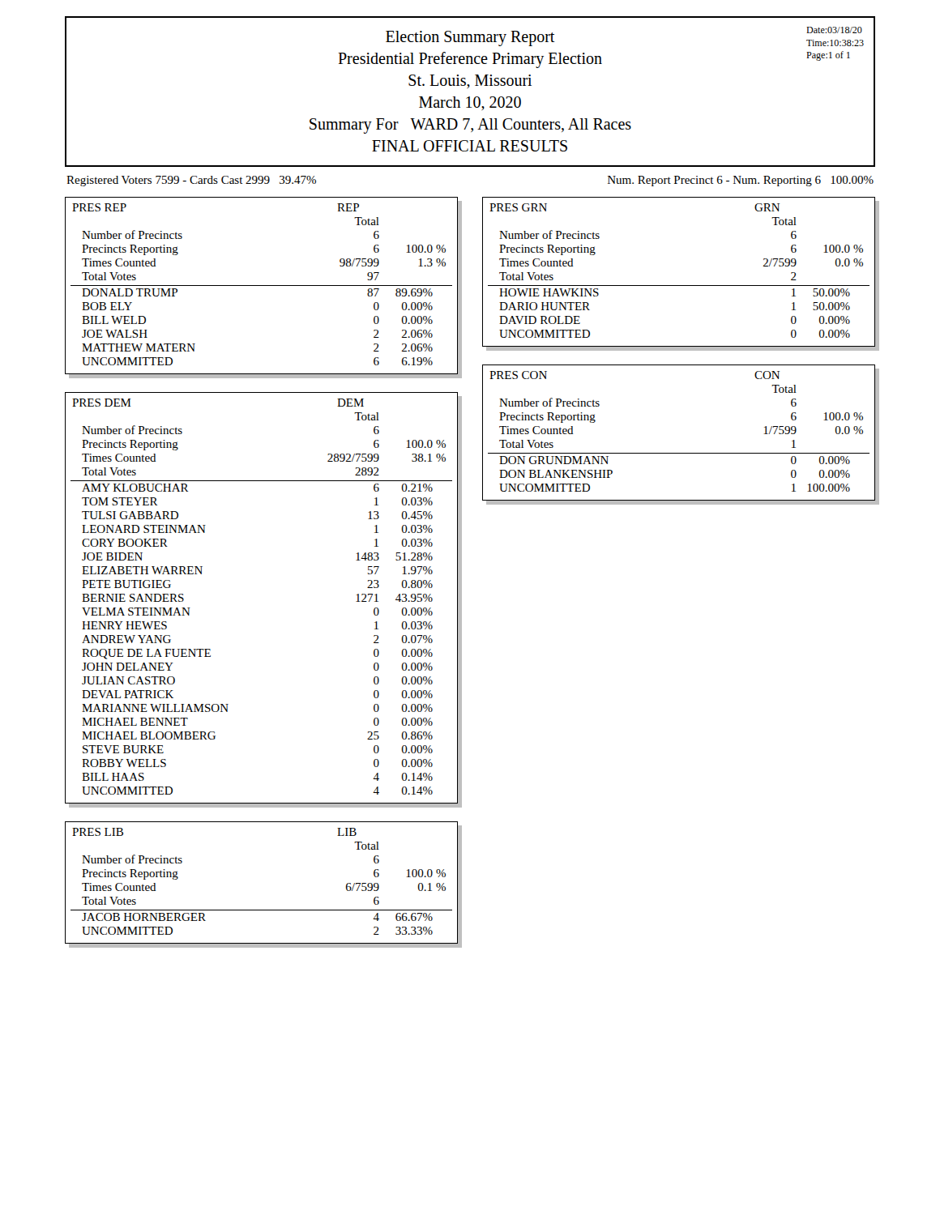Date:03/18/20
Time:10:38:23
Page:1 of 1
Election Summary Report
Presidential Preference Primary Election
St. Louis, Missouri
March 10, 2020
Summary For WARD 7, All Counters, All Races
FINAL OFFICIAL RESULTS
Registered Voters 7599 - Cards Cast 2999 39.47%
Num. Report Precinct 6 - Num. Reporting 6 100.00%
| PRES REP | REP |
| | Total | | |
| Number of Precincts | 6 | | |
| Precincts Reporting | 6 | 100.0 | % |
| Times Counted | 98/7599 | 1.3 | % |
| Total Votes | 97 | | |
| DONALD TRUMP | 87 | 89.69% | |
| BOB ELY | 0 | 0.00% | |
| BILL WELD | 0 | 0.00% | |
| JOE WALSH | 2 | 2.06% | |
| MATTHEW MATERN | 2 | 2.06% | |
| UNCOMMITTED | 6 | 6.19% | |
| PRES DEM | DEM |
| | Total | | |
| Number of Precincts | 6 | | |
| Precincts Reporting | 6 | 100.0 | % |
| Times Counted | 2892/7599 | 38.1 | % |
| Total Votes | 2892 | | |
| AMY KLOBUCHAR | 6 | 0.21% | |
| TOM STEYER | 1 | 0.03% | |
| TULSI GABBARD | 13 | 0.45% | |
| LEONARD STEINMAN | 1 | 0.03% | |
| CORY BOOKER | 1 | 0.03% | |
| JOE BIDEN | 1483 | 51.28% | |
| ELIZABETH WARREN | 57 | 1.97% | |
| PETE BUTIGIEG | 23 | 0.80% | |
| BERNIE SANDERS | 1271 | 43.95% | |
| VELMA STEINMAN | 0 | 0.00% | |
| HENRY HEWES | 1 | 0.03% | |
| ANDREW YANG | 2 | 0.07% | |
| ROQUE DE LA FUENTE | 0 | 0.00% | |
| JOHN DELANEY | 0 | 0.00% | |
| JULIAN CASTRO | 0 | 0.00% | |
| DEVAL PATRICK | 0 | 0.00% | |
| MARIANNE WILLIAMSON | 0 | 0.00% | |
| MICHAEL BENNET | 0 | 0.00% | |
| MICHAEL BLOOMBERG | 25 | 0.86% | |
| STEVE BURKE | 0 | 0.00% | |
| ROBBY WELLS | 0 | 0.00% | |
| BILL HAAS | 4 | 0.14% | |
| UNCOMMITTED | 4 | 0.14% | |
| PRES LIB | LIB |
| | Total | | |
| Number of Precincts | 6 | | |
| Precincts Reporting | 6 | 100.0 | % |
| Times Counted | 6/7599 | 0.1 | % |
| Total Votes | 6 | | |
| JACOB HORNBERGER | 4 | 66.67% | |
| UNCOMMITTED | 2 | 33.33% | |
| PRES GRN | GRN |
| | Total | | |
| Number of Precincts | 6 | | |
| Precincts Reporting | 6 | 100.0 | % |
| Times Counted | 2/7599 | 0.0 | % |
| Total Votes | 2 | | |
| HOWIE HAWKINS | 1 | 50.00% | |
| DARIO HUNTER | 1 | 50.00% | |
| DAVID ROLDE | 0 | 0.00% | |
| UNCOMMITTED | 0 | 0.00% | |
| PRES CON | CON |
| | Total | | |
| Number of Precincts | 6 | | |
| Precincts Reporting | 6 | 100.0 | % |
| Times Counted | 1/7599 | 0.0 | % |
| Total Votes | 1 | | |
| DON GRUNDMANN | 0 | 0.00% | |
| DON BLANKENSHIP | 0 | 0.00% | |
| UNCOMMITTED | 1 | 100.00% | |